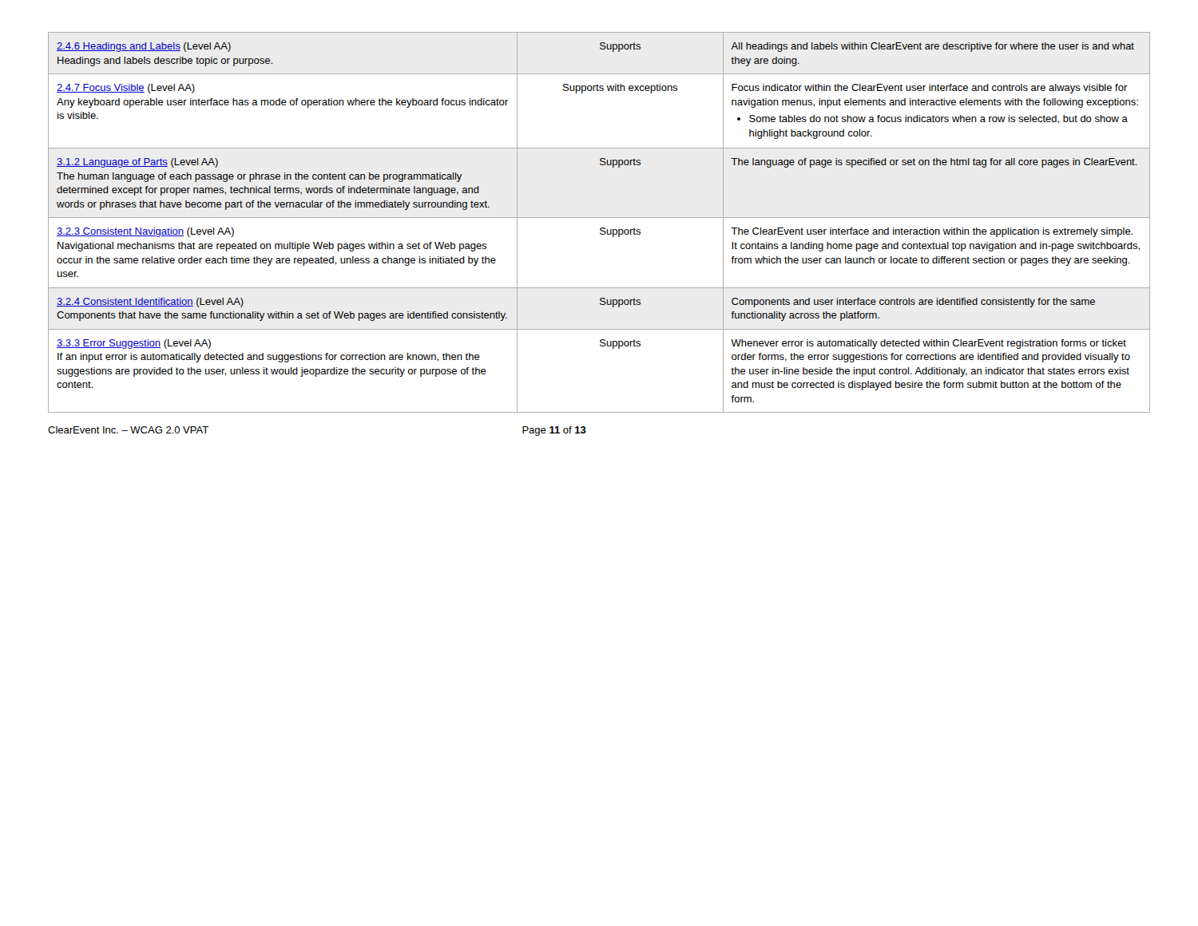| 2.4.6 Headings and Labels (Level AA) Headings and labels describe topic or purpose. | Supports | All headings and labels within ClearEvent are descriptive for where the user is and what they are doing. |
| 2.4.7 Focus Visible (Level AA) Any keyboard operable user interface has a mode of operation where the keyboard focus indicator is visible. | Supports with exceptions | Focus indicator within the ClearEvent user interface and controls are always visible for navigation menus, input elements and interactive elements with the following exceptions: Some tables do not show a focus indicators when a row is selected, but do show a highlight background color. |
| 3.1.2 Language of Parts (Level AA) The human language of each passage or phrase in the content can be programmatically determined except for proper names, technical terms, words of indeterminate language, and words or phrases that have become part of the vernacular of the immediately surrounding text. | Supports | The language of page is specified or set on the html tag for all core pages in ClearEvent. |
| 3.2.3 Consistent Navigation (Level AA) Navigational mechanisms that are repeated on multiple Web pages within a set of Web pages occur in the same relative order each time they are repeated, unless a change is initiated by the user. | Supports | The ClearEvent user interface and interaction within the application is extremely simple. It contains a landing home page and contextual top navigation and in-page switchboards, from which the user can launch or locate to different section or pages they are seeking. |
| 3.2.4 Consistent Identification (Level AA) Components that have the same functionality within a set of Web pages are identified consistently. | Supports | Components and user interface controls are identified consistently for the same functionality across the platform. |
| 3.3.3 Error Suggestion (Level AA) If an input error is automatically detected and suggestions for correction are known, then the suggestions are provided to the user, unless it would jeopardize the security or purpose of the content. | Supports | Whenever error is automatically detected within ClearEvent registration forms or ticket order forms, the error suggestions for corrections are identified and provided visually to the user in-line beside the input control. Additionaly, an indicator that states errors exist and must be corrected is displayed besire the form submit button at the bottom of the form. |
ClearEvent Inc. – WCAG 2.0 VPAT
Page 11 of 13